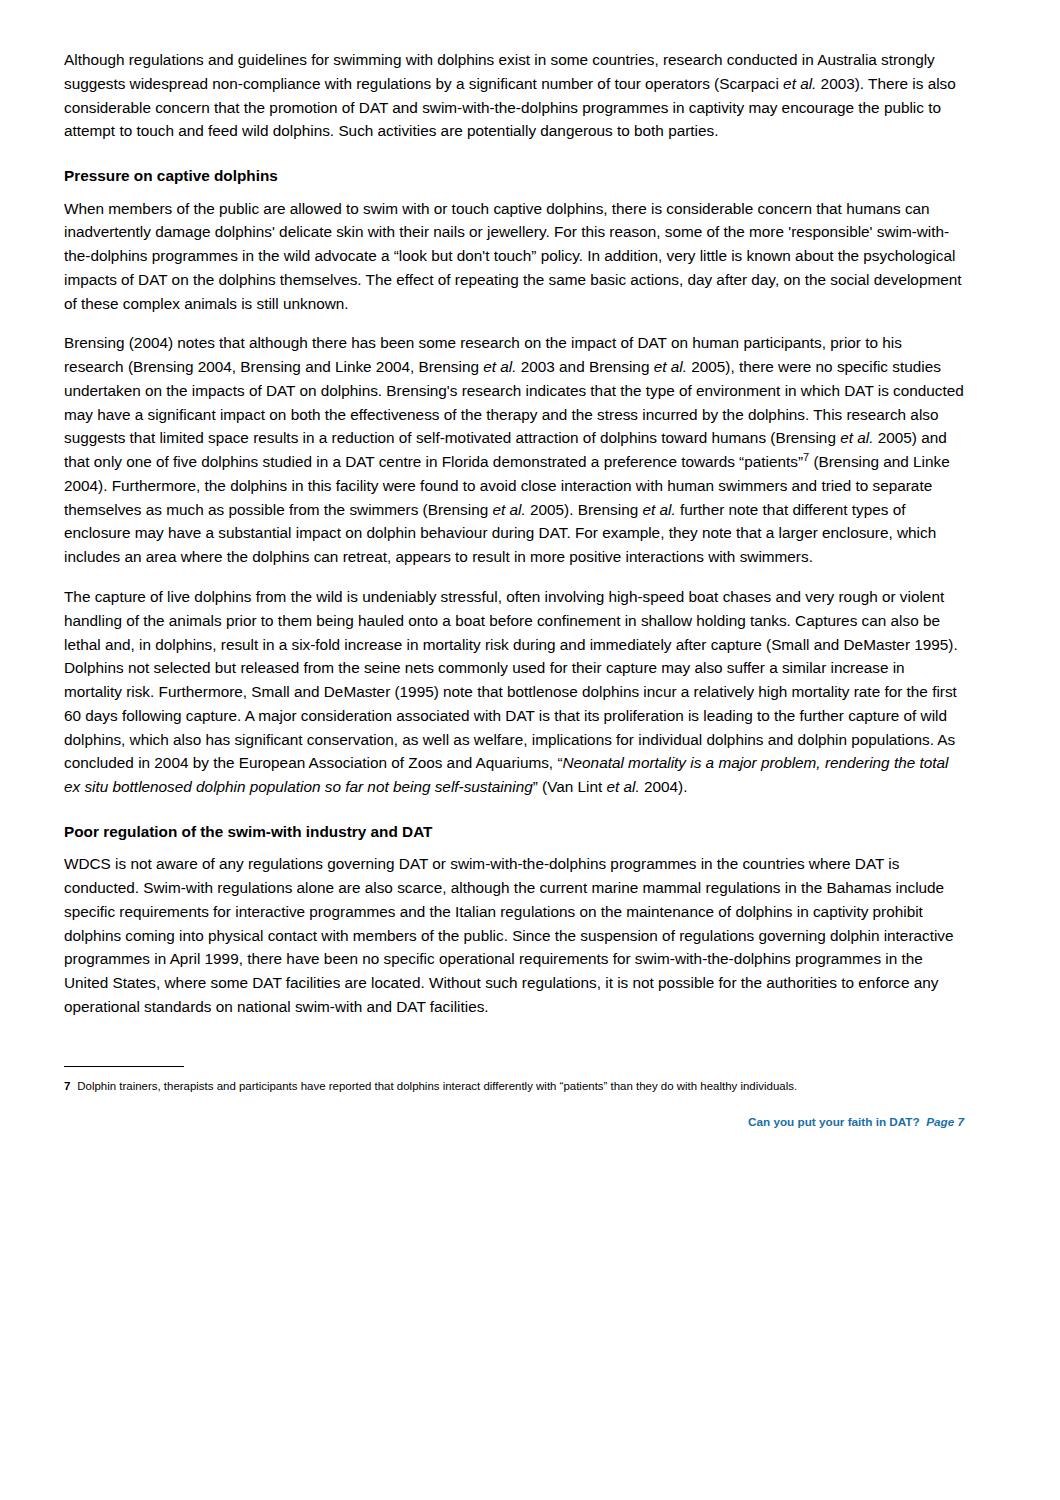Although regulations and guidelines for swimming with dolphins exist in some countries, research conducted in Australia strongly suggests widespread non-compliance with regulations by a significant number of tour operators (Scarpaci et al. 2003). There is also considerable concern that the promotion of DAT and swim-with-the-dolphins programmes in captivity may encourage the public to attempt to touch and feed wild dolphins. Such activities are potentially dangerous to both parties.
Pressure on captive dolphins
When members of the public are allowed to swim with or touch captive dolphins, there is considerable concern that humans can inadvertently damage dolphins' delicate skin with their nails or jewellery. For this reason, some of the more 'responsible' swim-with-the-dolphins programmes in the wild advocate a “look but don't touch” policy. In addition, very little is known about the psychological impacts of DAT on the dolphins themselves. The effect of repeating the same basic actions, day after day, on the social development of these complex animals is still unknown.
Brensing (2004) notes that although there has been some research on the impact of DAT on human participants, prior to his research (Brensing 2004, Brensing and Linke 2004, Brensing et al. 2003 and Brensing et al. 2005), there were no specific studies undertaken on the impacts of DAT on dolphins. Brensing's research indicates that the type of environment in which DAT is conducted may have a significant impact on both the effectiveness of the therapy and the stress incurred by the dolphins. This research also suggests that limited space results in a reduction of self-motivated attraction of dolphins toward humans (Brensing et al. 2005) and that only one of five dolphins studied in a DAT centre in Florida demonstrated a preference towards “patients”7 (Brensing and Linke 2004). Furthermore, the dolphins in this facility were found to avoid close interaction with human swimmers and tried to separate themselves as much as possible from the swimmers (Brensing et al. 2005). Brensing et al. further note that different types of enclosure may have a substantial impact on dolphin behaviour during DAT. For example, they note that a larger enclosure, which includes an area where the dolphins can retreat, appears to result in more positive interactions with swimmers.
The capture of live dolphins from the wild is undeniably stressful, often involving high-speed boat chases and very rough or violent handling of the animals prior to them being hauled onto a boat before confinement in shallow holding tanks. Captures can also be lethal and, in dolphins, result in a six-fold increase in mortality risk during and immediately after capture (Small and DeMaster 1995). Dolphins not selected but released from the seine nets commonly used for their capture may also suffer a similar increase in mortality risk. Furthermore, Small and DeMaster (1995) note that bottlenose dolphins incur a relatively high mortality rate for the first 60 days following capture. A major consideration associated with DAT is that its proliferation is leading to the further capture of wild dolphins, which also has significant conservation, as well as welfare, implications for individual dolphins and dolphin populations. As concluded in 2004 by the European Association of Zoos and Aquariums, “Neonatal mortality is a major problem, rendering the total ex situ bottlenosed dolphin population so far not being self-sustaining” (Van Lint et al. 2004).
Poor regulation of the swim-with industry and DAT
WDCS is not aware of any regulations governing DAT or swim-with-the-dolphins programmes in the countries where DAT is conducted. Swim-with regulations alone are also scarce, although the current marine mammal regulations in the Bahamas include specific requirements for interactive programmes and the Italian regulations on the maintenance of dolphins in captivity prohibit dolphins coming into physical contact with members of the public. Since the suspension of regulations governing dolphin interactive programmes in April 1999, there have been no specific operational requirements for swim-with-the-dolphins programmes in the United States, where some DAT facilities are located. Without such regulations, it is not possible for the authorities to enforce any operational standards on national swim-with and DAT facilities.
7 Dolphin trainers, therapists and participants have reported that dolphins interact differently with “patients” than they do with healthy individuals.
Can you put your faith in DAT? Page 7